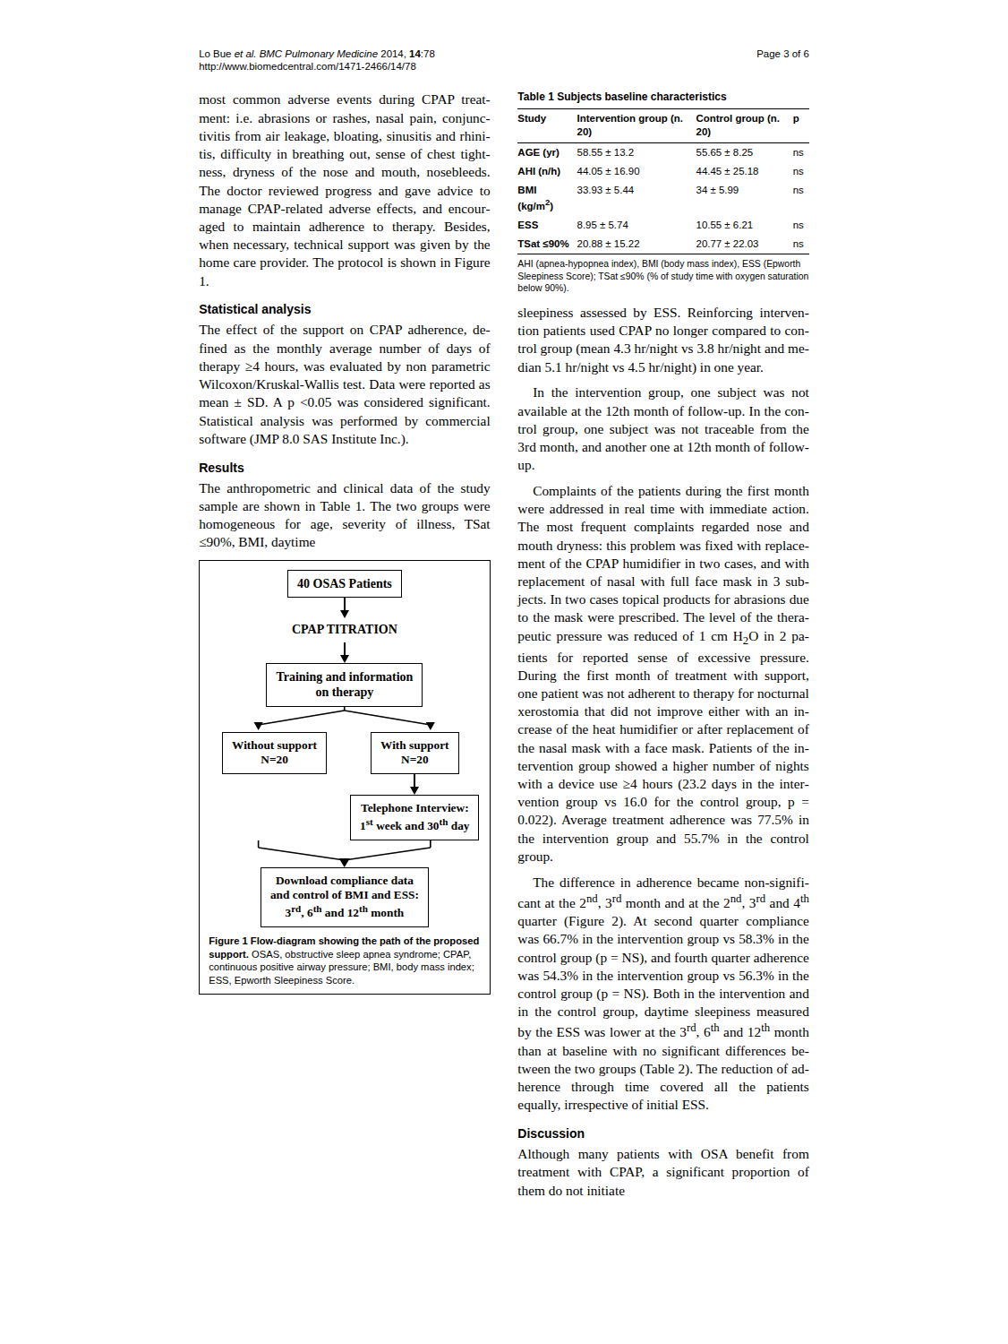Lo Bue et al. BMC Pulmonary Medicine 2014, 14:78
http://www.biomedcentral.com/1471-2466/14/78
Page 3 of 6
most common adverse events during CPAP treatment: i.e. abrasions or rashes, nasal pain, conjunctivitis from air leakage, bloating, sinusitis and rhinitis, difficulty in breathing out, sense of chest tightness, dryness of the nose and mouth, nosebleeds. The doctor reviewed progress and gave advice to manage CPAP-related adverse effects, and encouraged to maintain adherence to therapy. Besides, when necessary, technical support was given by the home care provider. The protocol is shown in Figure 1.
Statistical analysis
The effect of the support on CPAP adherence, defined as the monthly average number of days of therapy ≥4 hours, was evaluated by non parametric Wilcoxon/Kruskal-Wallis test. Data were reported as mean ± SD. A p <0.05 was considered significant. Statistical analysis was performed by commercial software (JMP 8.0 SAS Institute Inc.).
Results
The anthropometric and clinical data of the study sample are shown in Table 1. The two groups were homogeneous for age, severity of illness, TSat ≤90%, BMI, daytime
40 OSAS Patients
CPAP TITRATION
Training and information
on therapy
Without support
N=20
With support
N=20
Telephone Interview:
1st week and 30th day
Download compliance data
and control of BMI and ESS:
3rd, 6th and 12th month
Figure 1 Flow-diagram showing the path of the proposed support. OSAS, obstructive sleep apnea syndrome; CPAP, continuous positive airway pressure; BMI, body mass index; ESS, Epworth Sleepiness Score.
Table 1 Subjects baseline characteristics
| Study | Intervention group (n. 20) | Control group (n. 20) | p |
| --- | --- | --- | --- |
| AGE (yr) | 58.55 ± 13.2 | 55.65 ± 8.25 | ns |
| AHI (n/h) | 44.05 ± 16.90 | 44.45 ± 25.18 | ns |
| BMI (kg/m 2 ) | 33.93 ± 5.44 | 34 ± 5.99 | ns |
| ESS | 8.95 ± 5.74 | 10.55 ± 6.21 | ns |
| TSat ≤90% | 20.88 ± 15.22 | 20.77 ± 22.03 | ns |
AHI (apnea-hypopnea index), BMI (body mass index), ESS (Epworth Sleepiness Score); TSat ≤90% (% of study time with oxygen saturation below 90%).
sleepiness assessed by ESS. Reinforcing intervention patients used CPAP no longer compared to control group (mean 4.3 hr/night vs 3.8 hr/night and median 5.1 hr/night vs 4.5 hr/night) in one year.
In the intervention group, one subject was not available at the 12th month of follow-up. In the control group, one subject was not traceable from the 3rd month, and another one at 12th month of follow-up.
Complaints of the patients during the first month were addressed in real time with immediate action. The most frequent complaints regarded nose and mouth dryness: this problem was fixed with replacement of the CPAP humidifier in two cases, and with replacement of nasal with full face mask in 3 subjects. In two cases topical products for abrasions due to the mask were prescribed. The level of the therapeutic pressure was reduced of 1 cm H2O in 2 patients for reported sense of excessive pressure. During the first month of treatment with support, one patient was not adherent to therapy for nocturnal xerostomia that did not improve either with an increase of the heat humidifier or after replacement of the nasal mask with a face mask. Patients of the intervention group showed a higher number of nights with a device use ≥4 hours (23.2 days in the intervention group vs 16.0 for the control group, p = 0.022). Average treatment adherence was 77.5% in the intervention group and 55.7% in the control group.
The difference in adherence became non-significant at the 2nd, 3rd month and at the 2nd, 3rd and 4th quarter (Figure 2). At second quarter compliance was 66.7% in the intervention group vs 58.3% in the control group (p = NS), and fourth quarter adherence was 54.3% in the intervention group vs 56.3% in the control group (p = NS). Both in the intervention and in the control group, daytime sleepiness measured by the ESS was lower at the 3rd, 6th and 12th month than at baseline with no significant differences between the two groups (Table 2). The reduction of adherence through time covered all the patients equally, irrespective of initial ESS.
Discussion
Although many patients with OSA benefit from treatment with CPAP, a significant proportion of them do not initiate